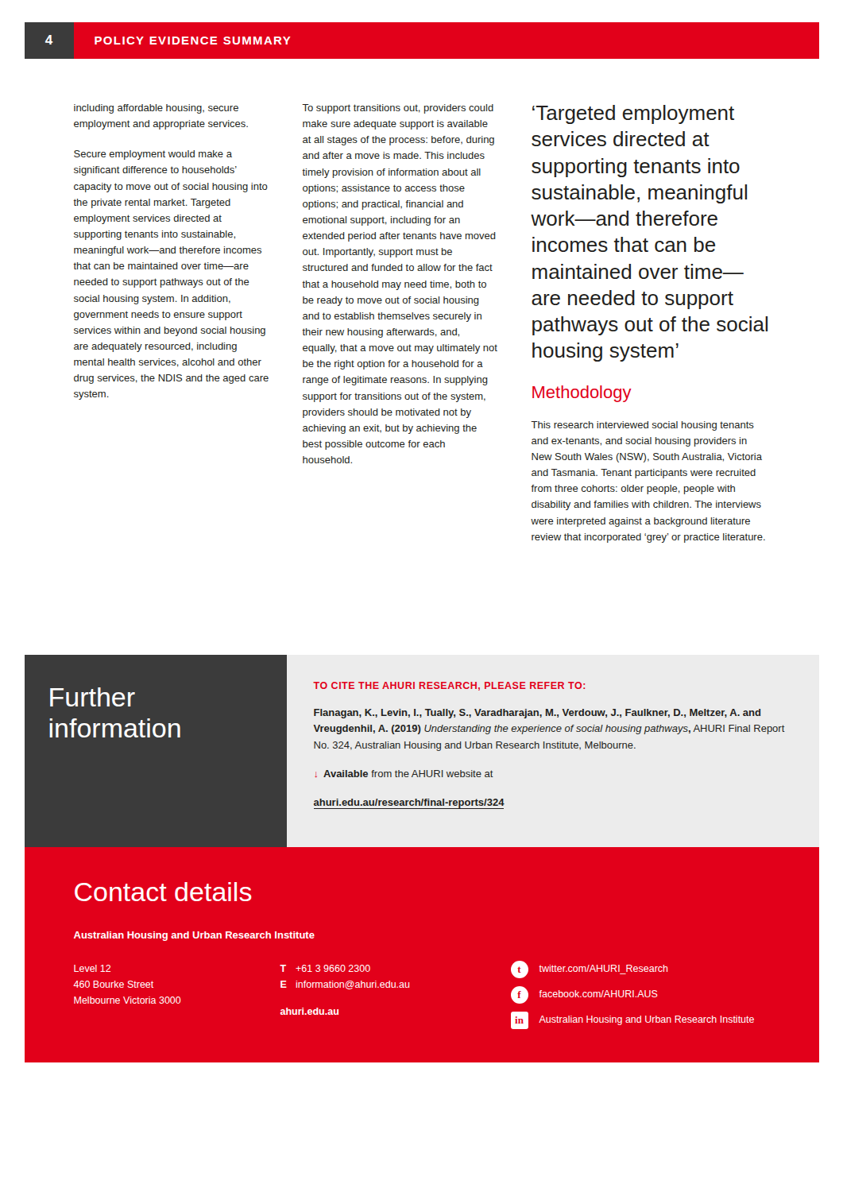4
POLICY EVIDENCE SUMMARY
including affordable housing, secure employment and appropriate services.
Secure employment would make a significant difference to households’ capacity to move out of social housing into the private rental market. Targeted employment services directed at supporting tenants into sustainable, meaningful work—and therefore incomes that can be maintained over time—are needed to support pathways out of the social housing system. In addition, government needs to ensure support services within and beyond social housing are adequately resourced, including mental health services, alcohol and other drug services, the NDIS and the aged care system.
To support transitions out, providers could make sure adequate support is available at all stages of the process: before, during and after a move is made. This includes timely provision of information about all options; assistance to access those options; and practical, financial and emotional support, including for an extended period after tenants have moved out. Importantly, support must be structured and funded to allow for the fact that a household may need time, both to be ready to move out of social housing and to establish themselves securely in their new housing afterwards, and, equally, that a move out may ultimately not be the right option for a household for a range of legitimate reasons. In supplying support for transitions out of the system, providers should be motivated not by achieving an exit, but by achieving the best possible outcome for each household.
‘Targeted employment services directed at supporting tenants into sustainable, meaningful work—and therefore incomes that can be maintained over time—are needed to support pathways out of the social housing system’
Methodology
This research interviewed social housing tenants and ex-tenants, and social housing providers in New South Wales (NSW), South Australia, Victoria and Tasmania. Tenant participants were recruited from three cohorts: older people, people with disability and families with children. The interviews were interpreted against a background literature review that incorporated ‘grey’ or practice literature.
Further
information
TO CITE THE AHURI RESEARCH, PLEASE REFER TO:
Flanagan, K., Levin, I., Tually, S., Varadharajan, M., Verdouw, J., Faulkner, D., Meltzer, A. and Vreugdenhil, A. (2019) Understanding the experience of social housing pathways, AHURI Final Report No. 324, Australian Housing and Urban Research Institute, Melbourne.
↓Available from the AHURI website at
ahuri.edu.au/research/final-reports/324
Contact details
Australian Housing and Urban Research Institute
Level 12
460 Bourke Street
Melbourne Victoria 3000
T +61 3 9660 2300
E information@ahuri.edu.au ahuri.edu.au
ttwitter.com/AHURI_Research
ffacebook.com/AHURI.AUS
in Australian Housing and Urban Research Institute